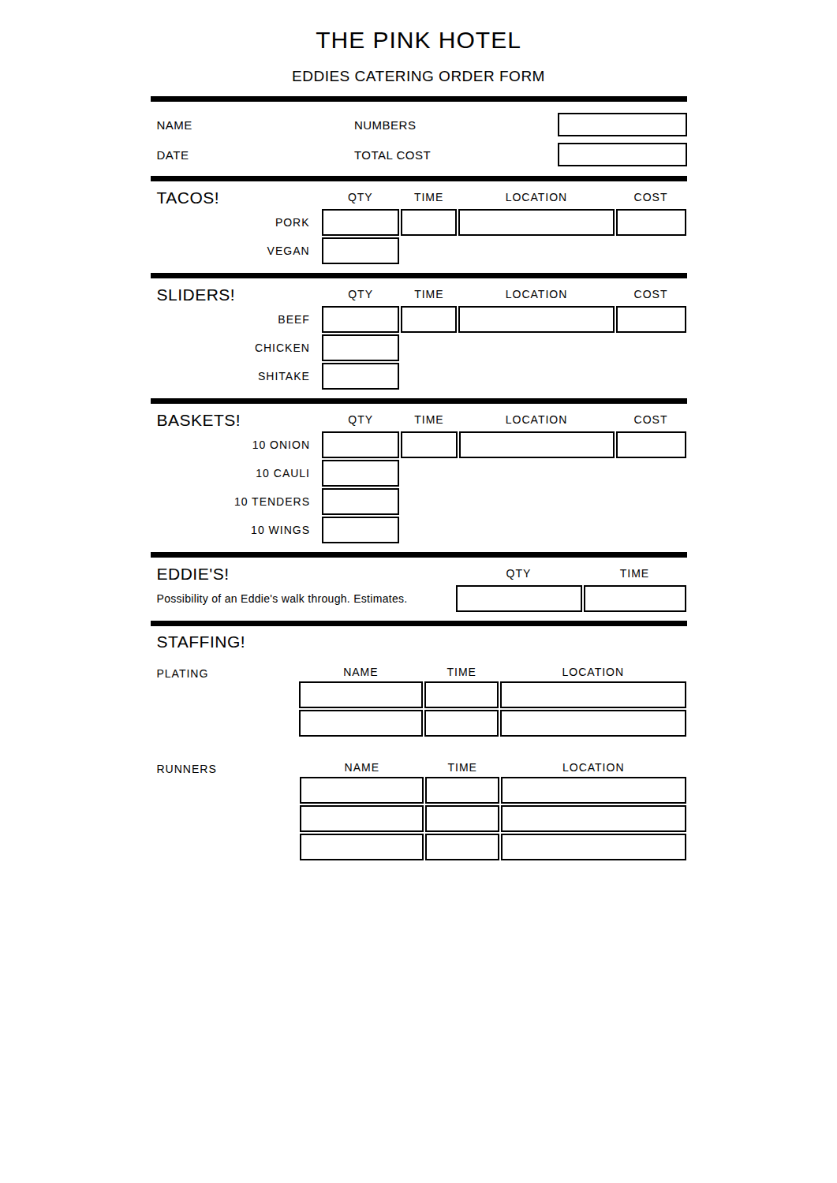THE PINK HOTEL
EDDIES CATERING ORDER FORM
| NAME | NUMBERS | |
| DATE | TOTAL COST | |
| TACOS! | QTY | TIME | LOCATION | COST |
| PORK | | | | |
| VEGAN | | | | |
| SLIDERS! | QTY | TIME | LOCATION | COST |
| BEEF | | | | |
| CHICKEN | | | | |
| SHITAKE | | | | |
| BASKETS! | QTY | TIME | LOCATION | COST |
| 10 ONION | | | | |
| 10 CAULI | | | | |
| 10 TENDERS | | | | |
| 10 WINGS | | | | |
| EDDIE'S! | QTY | TIME |
| Possibility of an Eddie's walk through. Estimates. | | |
STAFFING!
| PLATING | NAME | TIME | LOCATION |
| RUNNERS | NAME | TIME | LOCATION |